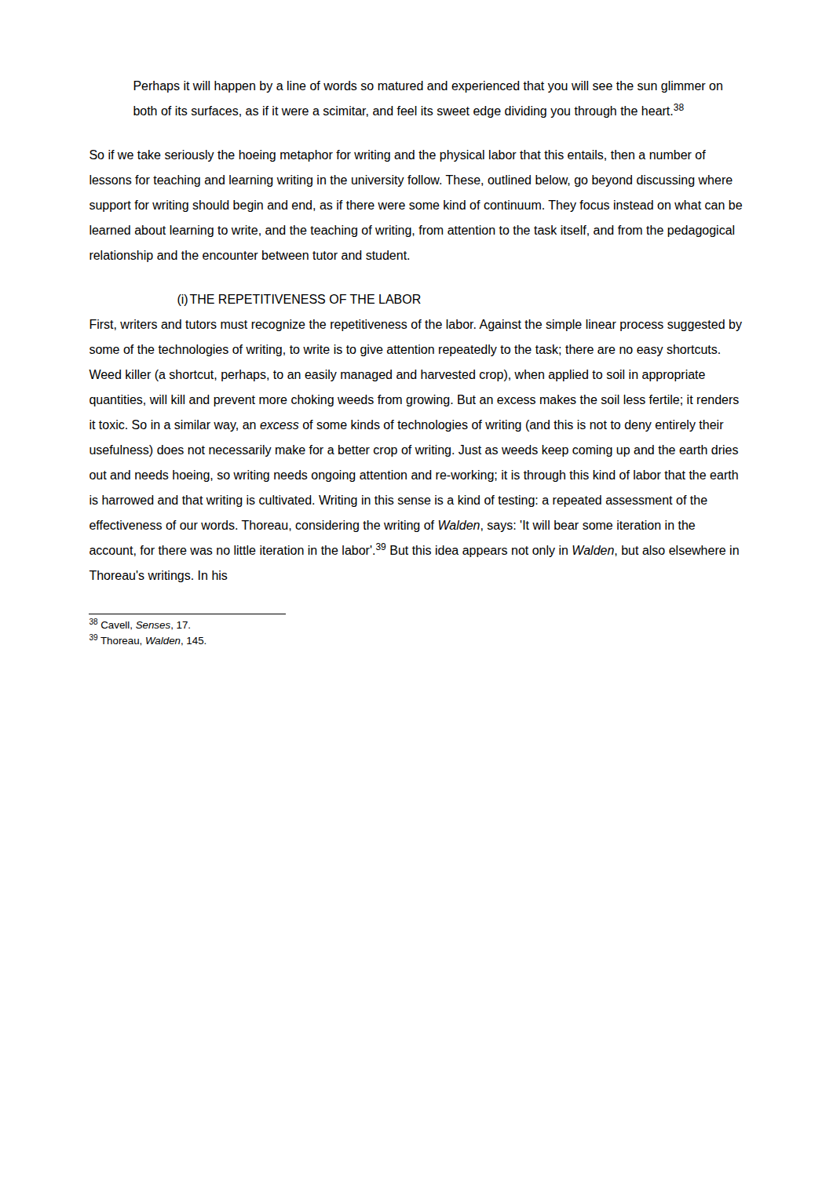Perhaps it will happen by a line of words so matured and experienced that you will see the sun glimmer on both of its surfaces, as if it were a scimitar, and feel its sweet edge dividing you through the heart.38
So if we take seriously the hoeing metaphor for writing and the physical labor that this entails, then a number of lessons for teaching and learning writing in the university follow. These, outlined below, go beyond discussing where support for writing should begin and end, as if there were some kind of continuum. They focus instead on what can be learned about learning to write, and the teaching of writing, from attention to the task itself, and from the pedagogical relationship and the encounter between tutor and student.
(i) THE REPETITIVENESS OF THE LABOR
First, writers and tutors must recognize the repetitiveness of the labor. Against the simple linear process suggested by some of the technologies of writing, to write is to give attention repeatedly to the task; there are no easy shortcuts. Weed killer (a shortcut, perhaps, to an easily managed and harvested crop), when applied to soil in appropriate quantities, will kill and prevent more choking weeds from growing. But an excess makes the soil less fertile; it renders it toxic. So in a similar way, an excess of some kinds of technologies of writing (and this is not to deny entirely their usefulness) does not necessarily make for a better crop of writing. Just as weeds keep coming up and the earth dries out and needs hoeing, so writing needs ongoing attention and re-working; it is through this kind of labor that the earth is harrowed and that writing is cultivated. Writing in this sense is a kind of testing: a repeated assessment of the effectiveness of our words. Thoreau, considering the writing of Walden, says: 'It will bear some iteration in the account, for there was no little iteration in the labor'.39 But this idea appears not only in Walden, but also elsewhere in Thoreau's writings. In his
38 Cavell, Senses, 17.
39 Thoreau, Walden, 145.